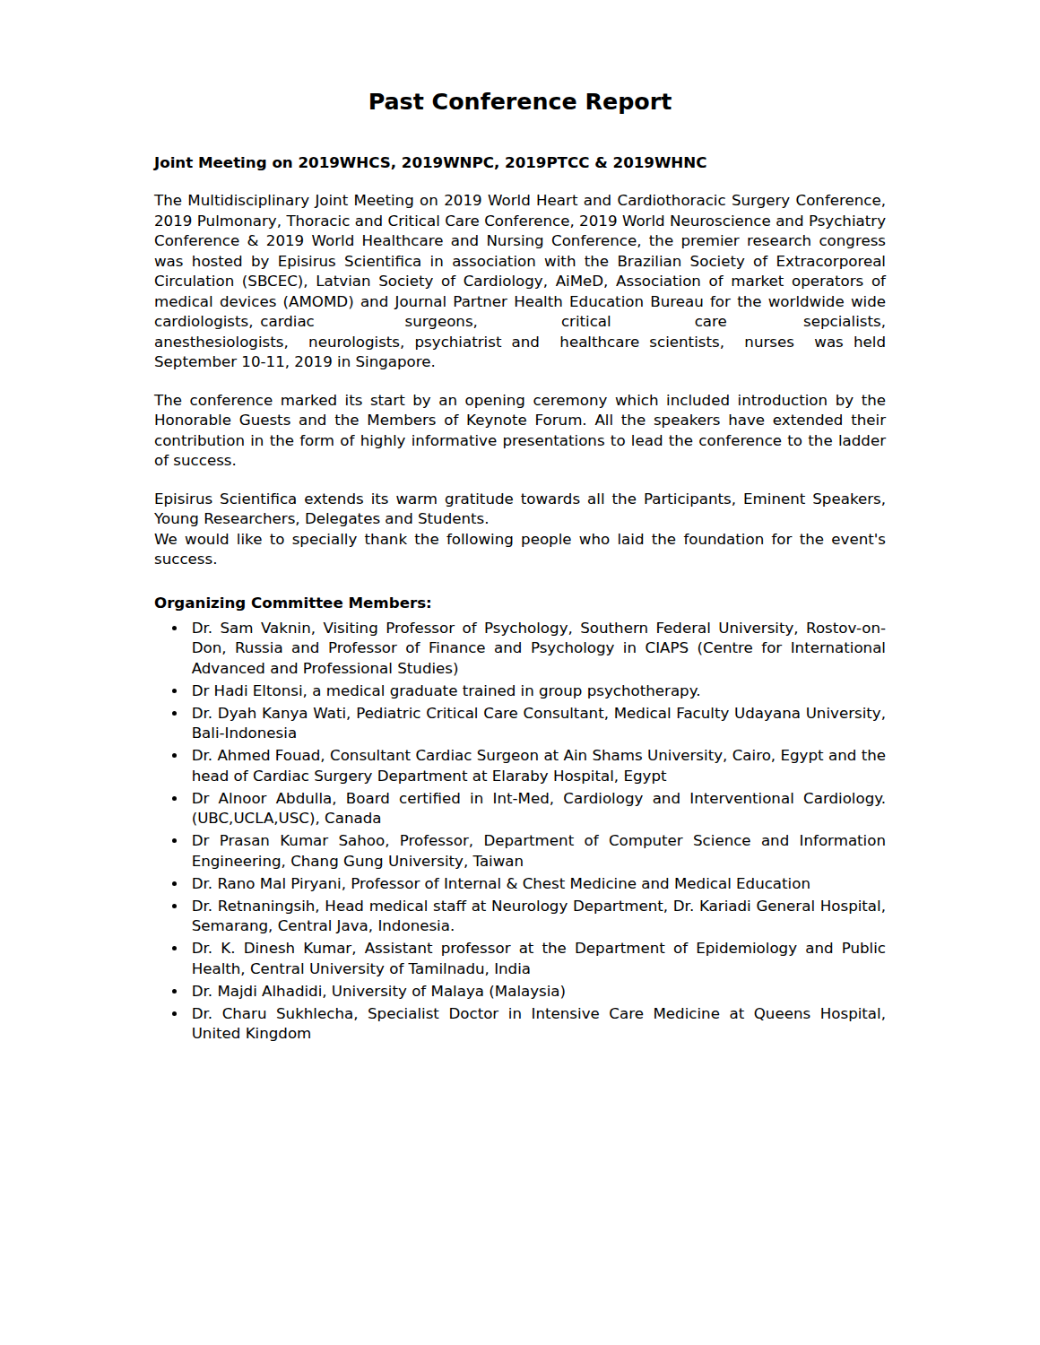Past Conference Report
Joint Meeting on 2019WHCS, 2019WNPC, 2019PTCC & 2019WHNC
The Multidisciplinary Joint Meeting on 2019 World Heart and Cardiothoracic Surgery Conference, 2019 Pulmonary, Thoracic and Critical Care Conference, 2019 World Neuroscience and Psychiatry Conference & 2019 World Healthcare and Nursing Conference, the premier research congress was hosted by Episirus Scientifica in association with the Brazilian Society of Extracorporeal Circulation (SBCEC), Latvian Society of Cardiology, AiMeD, Association of market operators of medical devices (AMOMD) and Journal Partner Health Education Bureau for the worldwide wide cardiologists, cardiac surgeons, critical care sepcialists, anesthesiologists, neurologists, psychiatrist and healthcare scientists, nurses was held September 10-11, 2019 in Singapore.
The conference marked its start by an opening ceremony which included introduction by the Honorable Guests and the Members of Keynote Forum. All the speakers have extended their contribution in the form of highly informative presentations to lead the conference to the ladder of success.
Episirus Scientifica extends its warm gratitude towards all the Participants, Eminent Speakers, Young Researchers, Delegates and Students.
We would like to specially thank the following people who laid the foundation for the event's success.
Organizing Committee Members:
Dr. Sam Vaknin, Visiting Professor of Psychology, Southern Federal University, Rostov-on-Don, Russia and Professor of Finance and Psychology in CIAPS (Centre for International Advanced and Professional Studies)
Dr Hadi Eltonsi, a medical graduate trained in group psychotherapy.
Dr. Dyah Kanya Wati, Pediatric Critical Care Consultant, Medical Faculty Udayana University, Bali-Indonesia
Dr. Ahmed Fouad, Consultant Cardiac Surgeon at Ain Shams University, Cairo, Egypt and the head of Cardiac Surgery Department at Elaraby Hospital, Egypt
Dr Alnoor Abdulla, Board certified in Int-Med, Cardiology and Interventional Cardiology. (UBC,UCLA,USC), Canada
Dr Prasan Kumar Sahoo, Professor, Department of Computer Science and Information Engineering, Chang Gung University, Taiwan
Dr. Rano Mal Piryani, Professor of Internal & Chest Medicine and Medical Education
Dr. Retnaningsih, Head medical staff at Neurology Department, Dr. Kariadi General Hospital, Semarang, Central Java, Indonesia.
Dr. K. Dinesh Kumar, Assistant professor at the Department of Epidemiology and Public Health, Central University of Tamilnadu, India
Dr. Majdi Alhadidi, University of Malaya (Malaysia)
Dr. Charu Sukhlecha, Specialist Doctor in Intensive Care Medicine at Queens Hospital, United Kingdom